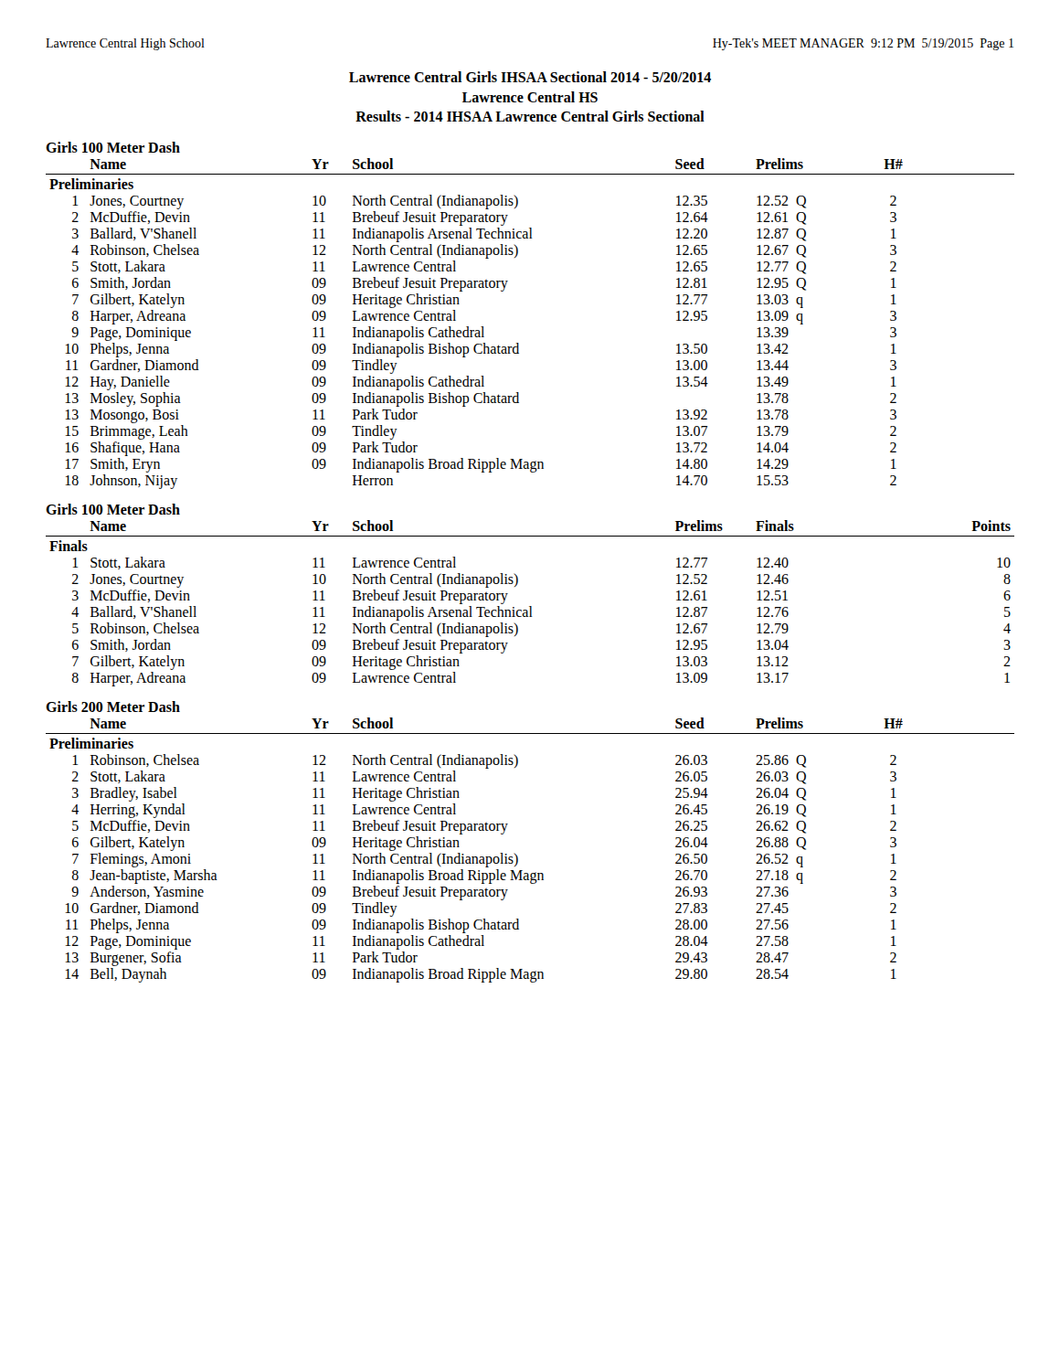Lawrence Central High School
Hy-Tek's MEET MANAGER 9:12 PM 5/19/2015 Page 1
Lawrence Central Girls IHSAA Sectional 2014 - 5/20/2014
Lawrence Central HS
Results - 2014 IHSAA Lawrence Central Girls Sectional
Girls 100 Meter Dash
| | Name | Yr | School | Seed | Prelims | H# | |
| --- | --- | --- | --- | --- | --- | --- | --- |
| Preliminaries |
| 1 | Jones, Courtney | 10 | North Central (Indianapolis) | 12.35 | 12.52 Q | 2 | |
| 2 | McDuffie, Devin | 11 | Brebeuf Jesuit Preparatory | 12.64 | 12.61 Q | 3 | |
| 3 | Ballard, V'Shanell | 11 | Indianapolis Arsenal Technical | 12.20 | 12.87 Q | 1 | |
| 4 | Robinson, Chelsea | 12 | North Central (Indianapolis) | 12.65 | 12.67 Q | 3 | |
| 5 | Stott, Lakara | 11 | Lawrence Central | 12.65 | 12.77 Q | 2 | |
| 6 | Smith, Jordan | 09 | Brebeuf Jesuit Preparatory | 12.81 | 12.95 Q | 1 | |
| 7 | Gilbert, Katelyn | 09 | Heritage Christian | 12.77 | 13.03 q | 1 | |
| 8 | Harper, Adreana | 09 | Lawrence Central | 12.95 | 13.09 q | 3 | |
| 9 | Page, Dominique | 11 | Indianapolis Cathedral | | 13.39 | 3 | |
| 10 | Phelps, Jenna | 09 | Indianapolis Bishop Chatard | 13.50 | 13.42 | 1 | |
| 11 | Gardner, Diamond | 09 | Tindley | 13.00 | 13.44 | 3 | |
| 12 | Hay, Danielle | 09 | Indianapolis Cathedral | 13.54 | 13.49 | 1 | |
| 13 | Mosley, Sophia | 09 | Indianapolis Bishop Chatard | | 13.78 | 2 | |
| 13 | Mosongo, Bosi | 11 | Park Tudor | 13.92 | 13.78 | 3 | |
| 15 | Brimmage, Leah | 09 | Tindley | 13.07 | 13.79 | 2 | |
| 16 | Shafique, Hana | 09 | Park Tudor | 13.72 | 14.04 | 2 | |
| 17 | Smith, Eryn | 09 | Indianapolis Broad Ripple Magn | 14.80 | 14.29 | 1 | |
| 18 | Johnson, Nijay | | Herron | 14.70 | 15.53 | 2 | |
Girls 100 Meter Dash
| | Name | Yr | School | Prelims | Finals | | Points |
| --- | --- | --- | --- | --- | --- | --- | --- |
| Finals |
| 1 | Stott, Lakara | 11 | Lawrence Central | 12.77 | 12.40 | | 10 |
| 2 | Jones, Courtney | 10 | North Central (Indianapolis) | 12.52 | 12.46 | | 8 |
| 3 | McDuffie, Devin | 11 | Brebeuf Jesuit Preparatory | 12.61 | 12.51 | | 6 |
| 4 | Ballard, V'Shanell | 11 | Indianapolis Arsenal Technical | 12.87 | 12.76 | | 5 |
| 5 | Robinson, Chelsea | 12 | North Central (Indianapolis) | 12.67 | 12.79 | | 4 |
| 6 | Smith, Jordan | 09 | Brebeuf Jesuit Preparatory | 12.95 | 13.04 | | 3 |
| 7 | Gilbert, Katelyn | 09 | Heritage Christian | 13.03 | 13.12 | | 2 |
| 8 | Harper, Adreana | 09 | Lawrence Central | 13.09 | 13.17 | | 1 |
Girls 200 Meter Dash
| | Name | Yr | School | Seed | Prelims | H# | |
| --- | --- | --- | --- | --- | --- | --- | --- |
| Preliminaries |
| 1 | Robinson, Chelsea | 12 | North Central (Indianapolis) | 26.03 | 25.86 Q | 2 | |
| 2 | Stott, Lakara | 11 | Lawrence Central | 26.05 | 26.03 Q | 3 | |
| 3 | Bradley, Isabel | 11 | Heritage Christian | 25.94 | 26.04 Q | 1 | |
| 4 | Herring, Kyndal | 11 | Lawrence Central | 26.45 | 26.19 Q | 1 | |
| 5 | McDuffie, Devin | 11 | Brebeuf Jesuit Preparatory | 26.25 | 26.62 Q | 2 | |
| 6 | Gilbert, Katelyn | 09 | Heritage Christian | 26.04 | 26.88 Q | 3 | |
| 7 | Flemings, Amoni | 11 | North Central (Indianapolis) | 26.50 | 26.52 q | 1 | |
| 8 | Jean-baptiste, Marsha | 11 | Indianapolis Broad Ripple Magn | 26.70 | 27.18 q | 2 | |
| 9 | Anderson, Yasmine | 09 | Brebeuf Jesuit Preparatory | 26.93 | 27.36 | 3 | |
| 10 | Gardner, Diamond | 09 | Tindley | 27.83 | 27.45 | 2 | |
| 11 | Phelps, Jenna | 09 | Indianapolis Bishop Chatard | 28.00 | 27.56 | 1 | |
| 12 | Page, Dominique | 11 | Indianapolis Cathedral | 28.04 | 27.58 | 1 | |
| 13 | Burgener, Sofia | 11 | Park Tudor | 29.43 | 28.47 | 2 | |
| 14 | Bell, Daynah | 09 | Indianapolis Broad Ripple Magn | 29.80 | 28.54 | 1 | |